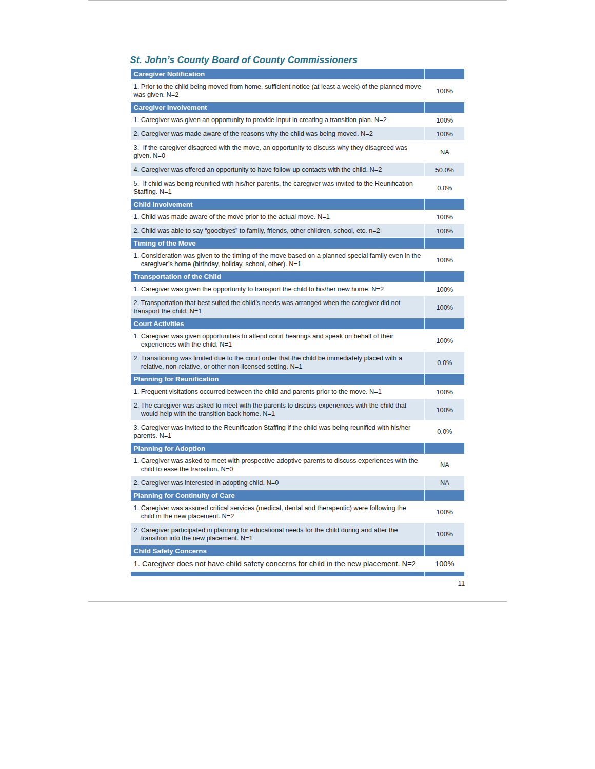St. John’s County Board of County Commissioners
| Caregiver Notification | |
| 1. Prior to the child being moved from home, sufficient notice (at least a week) of the planned move was given. N=2 | 100% |
| Caregiver Involvement | |
| 1. Caregiver was given an opportunity to provide input in creating a transition plan. N=2 | 100% |
| 2. Caregiver was made aware of the reasons why the child was being moved. N=2 | 100% |
| 3. If the caregiver disagreed with the move, an opportunity to discuss why they disagreed was given. N=0 | NA |
| 4. Caregiver was offered an opportunity to have follow-up contacts with the child. N=2 | 50.0% |
| 5. If child was being reunified with his/her parents, the caregiver was invited to the Reunification Staffing. N=1 | 0.0% |
| Child Involvement | |
| 1. Child was made aware of the move prior to the actual move. N=1 | 100% |
| 2. Child was able to say “goodbyes” to family, friends, other children, school, etc. n=2 | 100% |
| Timing of the Move | |
| 1. Consideration was given to the timing of the move based on a planned special family even in the caregiver’s home (birthday, holiday, school, other). N=1 | 100% |
| Transportation of the Child | |
| 1. Caregiver was given the opportunity to transport the child to his/her new home. N=2 | 100% |
| 2. Transportation that best suited the child’s needs was arranged when the caregiver did not transport the child. N=1 | 100% |
| Court Activities | |
| 1. Caregiver was given opportunities to attend court hearings and speak on behalf of their experiences with the child. N=1 | 100% |
| 2. Transitioning was limited due to the court order that the child be immediately placed with a relative, non-relative, or other non-licensed setting. N=1 | 0.0% |
| Planning for Reunification | |
| 1. Frequent visitations occurred between the child and parents prior to the move. N=1 | 100% |
| 2. The caregiver was asked to meet with the parents to discuss experiences with the child that would help with the transition back home. N=1 | 100% |
| 3. Caregiver was invited to the Reunification Staffing if the child was being reunified with his/her parents. N=1 | 0.0% |
| Planning for Adoption | |
| 1. Caregiver was asked to meet with prospective adoptive parents to discuss experiences with the child to ease the transition. N=0 | NA |
| 2. Caregiver was interested in adopting child. N=0 | NA |
| Planning for Continuity of Care | |
| 1. Caregiver was assured critical services (medical, dental and therapeutic) were following the child in the new placement. N=2 | 100% |
| 2. Caregiver participated in planning for educational needs for the child during and after the transition into the new placement. N=1 | 100% |
| Child Safety Concerns | |
| 1. Caregiver does not have child safety concerns for child in the new placement. N=2 | 100% |
11